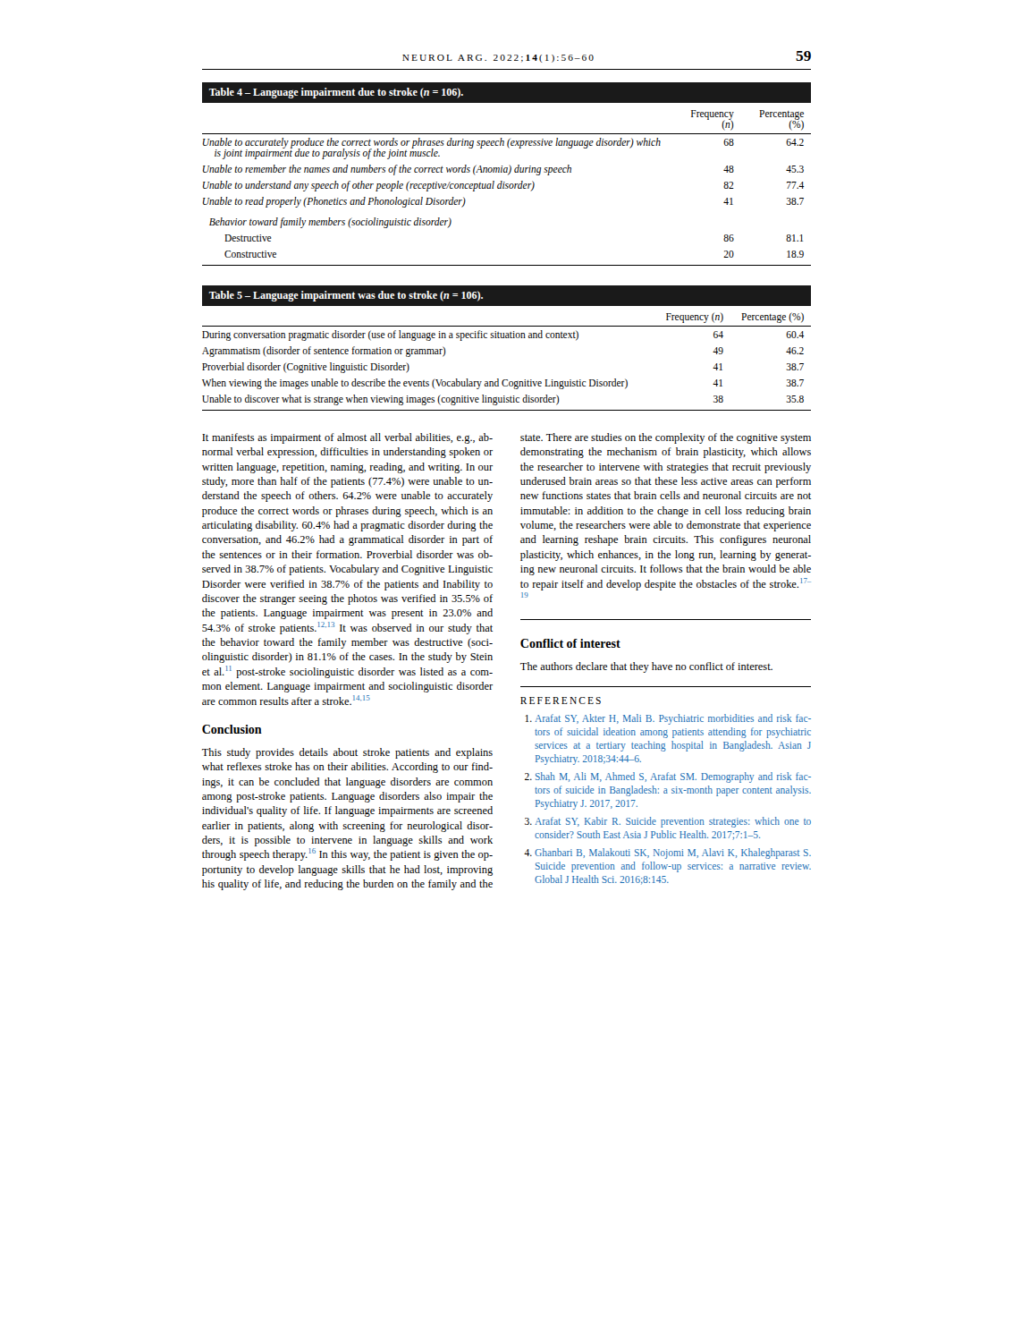neurol arg. 2022;14(1):56–60 59
Table 4 – Language impairment due to stroke ( n = 106).
| | Frequency ( n ) | Percentage (%) |
| --- | --- | --- |
| Unable to accurately produce the correct words or phrases during speech (expressive language disorder) which is joint impairment due to paralysis of the joint muscle. | 68 | 64.2 |
| Unable to remember the names and numbers of the correct words (Anomia) during speech | 48 | 45.3 |
| Unable to understand any speech of other people (receptive/conceptual disorder) | 82 | 77.4 |
| Unable to read properly (Phonetics and Phonological Disorder) | 41 | 38.7 |
| Behavior toward family members (sociolinguistic disorder) | | |
| Destructive | 86 | 81.1 |
| Constructive | 20 | 18.9 |
Table 5 – Language impairment was due to stroke ( n = 106).
| | Frequency ( n ) | Percentage (%) |
| --- | --- | --- |
| During conversation pragmatic disorder (use of language in a specific situation and context) | 64 | 60.4 |
| Agrammatism (disorder of sentence formation or grammar) | 49 | 46.2 |
| Proverbial disorder (Cognitive linguistic Disorder) | 41 | 38.7 |
| When viewing the images unable to describe the events (Vocabulary and Cognitive Linguistic Disorder) | 41 | 38.7 |
| Unable to discover what is strange when viewing images (cognitive linguistic disorder) | 38 | 35.8 |
It manifests as impairment of almost all verbal abilities, e.g., abnormal verbal expression, difficulties in understanding spoken or written language, repetition, naming, reading, and writing. In our study, more than half of the patients (77.4%) were unable to understand the speech of others. 64.2% were unable to accurately produce the correct words or phrases during speech, which is an articulating disability. 60.4% had a pragmatic disorder during the conversation, and 46.2% had a grammatical disorder in part of the sentences or in their formation. Proverbial disorder was observed in 38.7% of patients. Vocabulary and Cognitive Linguistic Disorder were verified in 38.7% of the patients and Inability to discover the stranger seeing the photos was verified in 35.5% of the patients. Language impairment was present in 23.0% and 54.3% of stroke patients.12,13 It was observed in our study that the behavior toward the family member was destructive (sociolinguistic disorder) in 81.1% of the cases. In the study by Stein et al.11 post-stroke sociolinguistic disorder was listed as a common element. Language impairment and sociolinguistic disorder are common results after a stroke.14,15
Conclusion
This study provides details about stroke patients and explains what reflexes stroke has on their abilities. According to our findings, it can be concluded that language disorders are common among post-stroke patients. Language disorders also impair the individual's quality of life. If language impairments are screened earlier in patients, along with screening for neurological disorders, it is possible to intervene in language skills and work through speech therapy.16 In this way, the patient is given the opportunity to develop language skills that he had lost, improving his quality of life, and reducing the burden on the family and the state. There are studies on the complexity of the cognitive system demonstrating the mechanism of brain plasticity, which allows the researcher to intervene with strategies that recruit previously underused brain areas so that these less active areas can perform new functions states that brain cells and neuronal circuits are not immutable: in addition to the change in cell loss reducing brain volume, the researchers were able to demonstrate that experience and learning reshape brain circuits. This configures neuronal plasticity, which enhances, in the long run, learning by generating new neuronal circuits. It follows that the brain would be able to repair itself and develop despite the obstacles of the stroke.17–19
Conflict of interest
The authors declare that they have no conflict of interest.
References
Arafat SY, Akter H, Mali B. Psychiatric morbidities and risk factors of suicidal ideation among patients attending for psychiatric services at a tertiary teaching hospital in Bangladesh. Asian J Psychiatry. 2018;34:44–6.
Shah M, Ali M, Ahmed S, Arafat SM. Demography and risk factors of suicide in Bangladesh: a six-month paper content analysis. Psychiatry J. 2017, 2017.
Arafat SY, Kabir R. Suicide prevention strategies: which one to consider? South East Asia J Public Health. 2017;7:1–5.
Ghanbari B, Malakouti SK, Nojomi M, Alavi K, Khaleghparast S. Suicide prevention and follow-up services: a narrative review. Global J Health Sci. 2016;8:145.